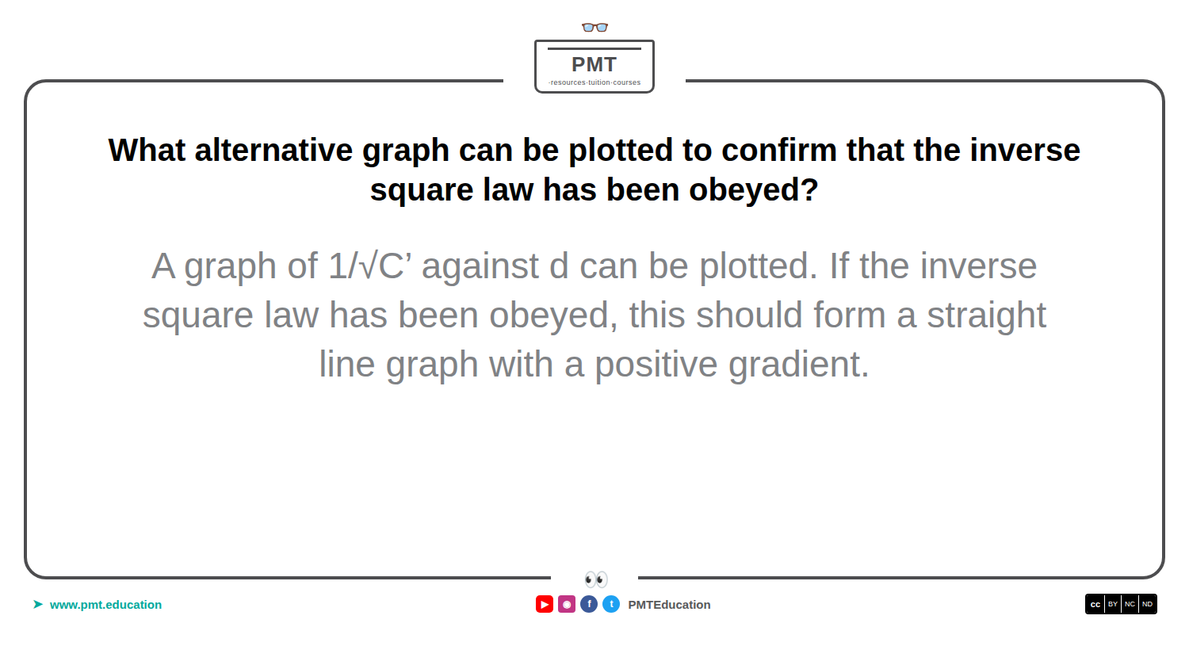👓
PMT
·resources·tuition·courses
What alternative graph can be plotted to confirm that the inverse square law has been obeyed?
A graph of 1/√C’ against d can be plotted. If the inverse square law has been obeyed, this should form a straight line graph with a positive gradient.
👀
➤ www.pmt.education
▶ ◉ f t PMTEducation
cc BY NC ND